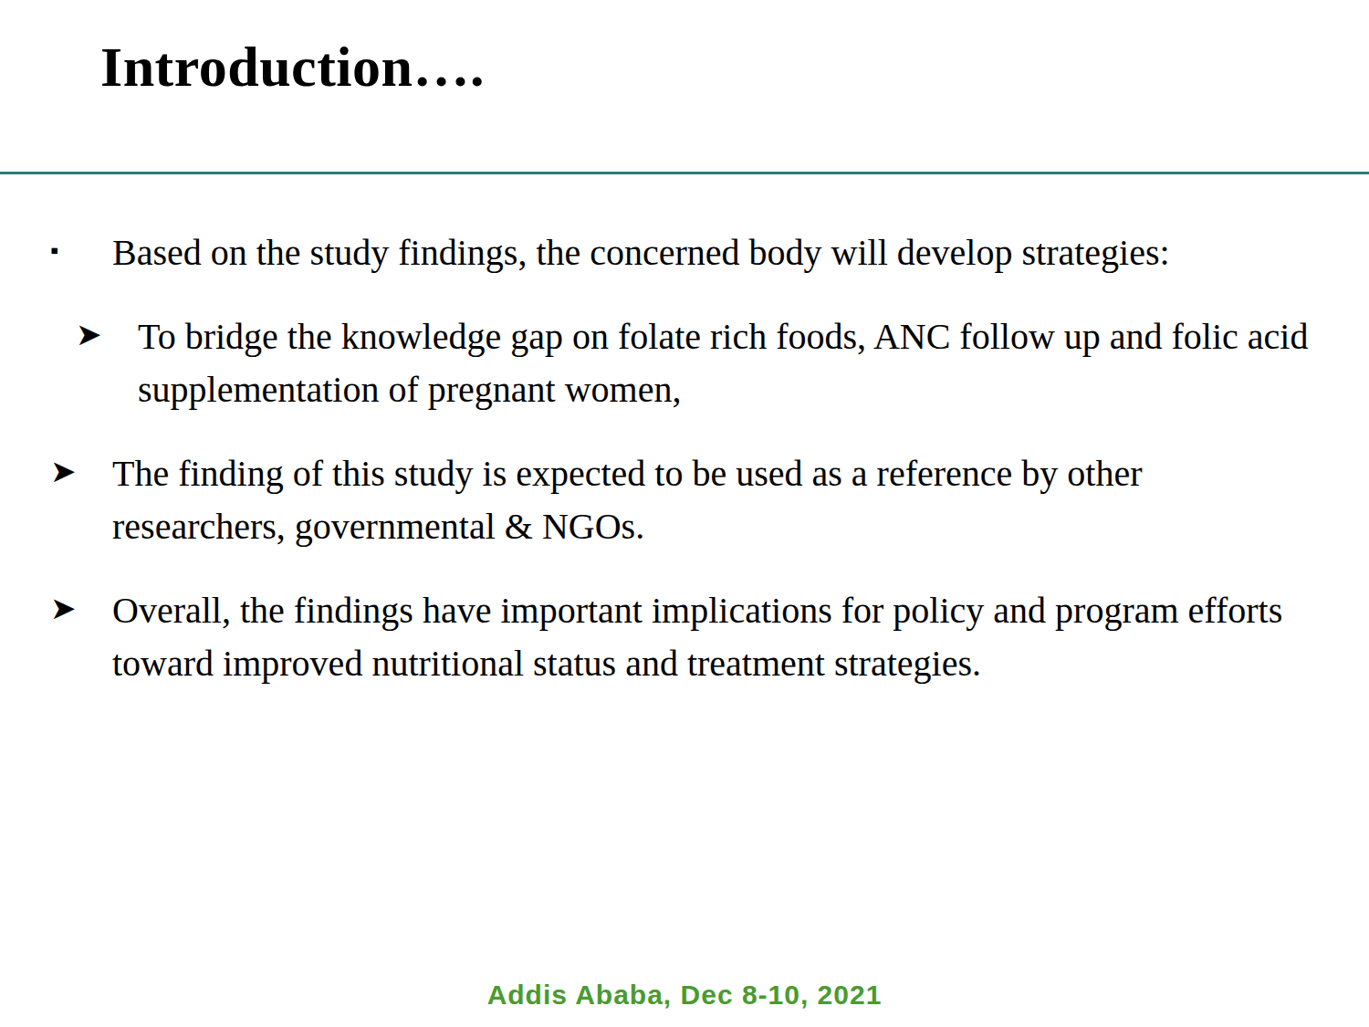Introduction….
▪Based on the study findings, the concerned body will develop strategies:
➤To bridge the knowledge gap on folate rich foods, ANC follow up and folic acid supplementation of pregnant women,
➤The finding of this study is expected to be used as a reference by other researchers, governmental & NGOs.
➤Overall, the findings have important implications for policy and program efforts toward improved nutritional status and treatment strategies.
Addis Ababa, Dec 8-10, 2021